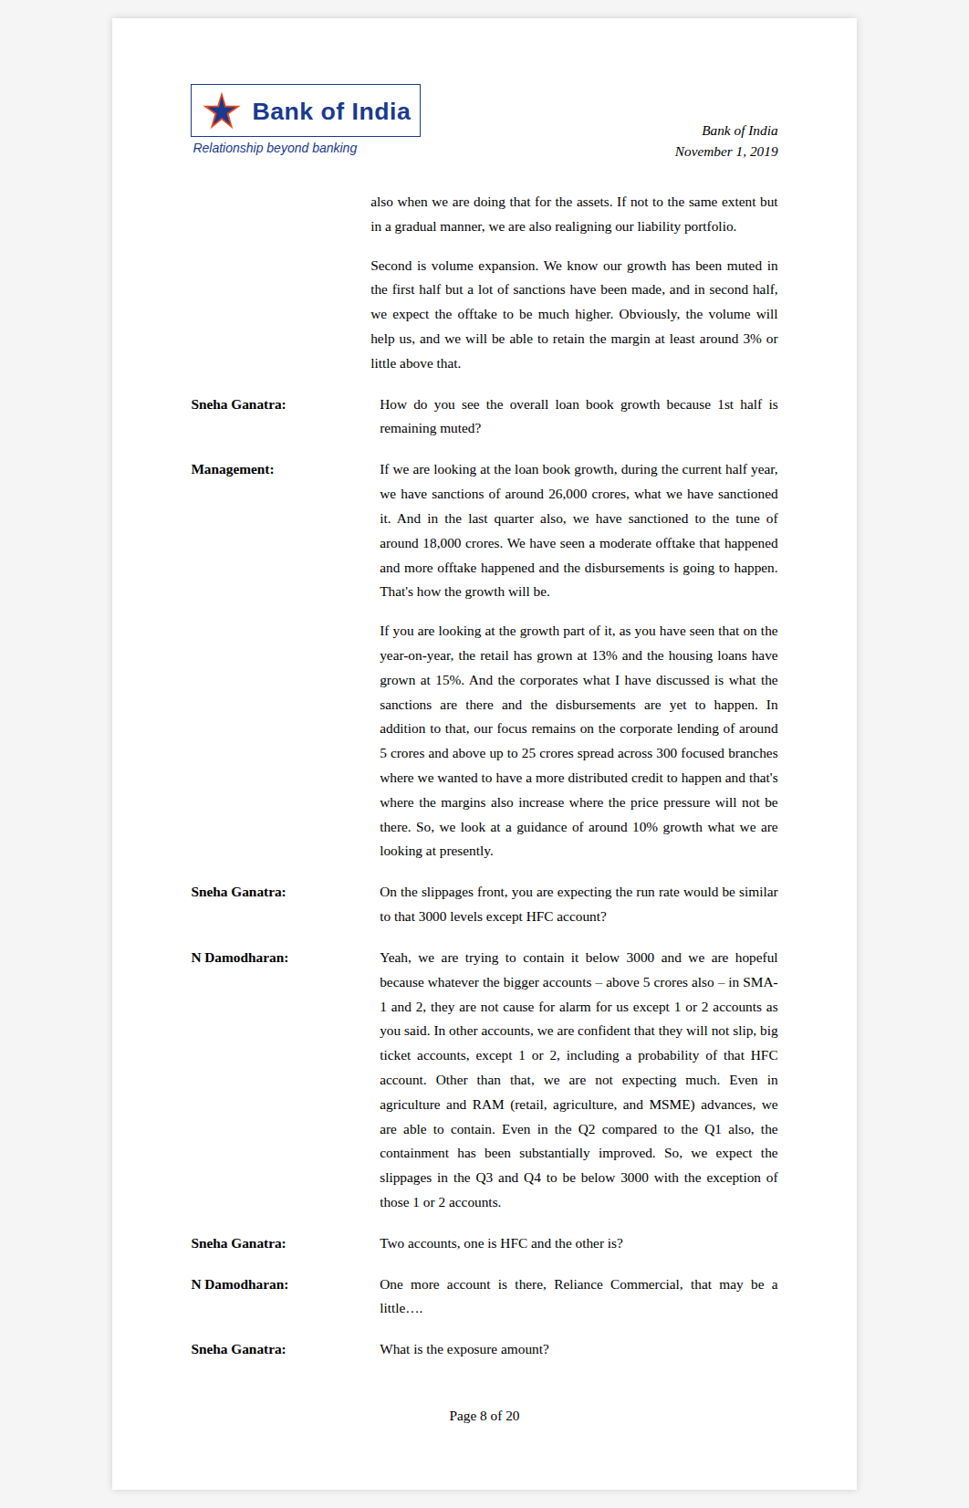Bank of India
Relationship beyond banking
Bank of India
November 1, 2019
also when we are doing that for the assets. If not to the same extent but in a gradual manner, we are also realigning our liability portfolio.
Second is volume expansion. We know our growth has been muted in the first half but a lot of sanctions have been made, and in second half, we expect the offtake to be much higher. Obviously, the volume will help us, and we will be able to retain the margin at least around 3% or little above that.
Sneha Ganatra:
How do you see the overall loan book growth because 1st half is remaining muted?
Management:
If we are looking at the loan book growth, during the current half year, we have sanctions of around 26,000 crores, what we have sanctioned it. And in the last quarter also, we have sanctioned to the tune of around 18,000 crores. We have seen a moderate offtake that happened and more offtake happened and the disbursements is going to happen. That's how the growth will be.
If you are looking at the growth part of it, as you have seen that on the year-on-year, the retail has grown at 13% and the housing loans have grown at 15%. And the corporates what I have discussed is what the sanctions are there and the disbursements are yet to happen. In addition to that, our focus remains on the corporate lending of around 5 crores and above up to 25 crores spread across 300 focused branches where we wanted to have a more distributed credit to happen and that's where the margins also increase where the price pressure will not be there. So, we look at a guidance of around 10% growth what we are looking at presently.
Sneha Ganatra:
On the slippages front, you are expecting the run rate would be similar to that 3000 levels except HFC account?
N Damodharan:
Yeah, we are trying to contain it below 3000 and we are hopeful because whatever the bigger accounts – above 5 crores also – in SMA-1 and 2, they are not cause for alarm for us except 1 or 2 accounts as you said. In other accounts, we are confident that they will not slip, big ticket accounts, except 1 or 2, including a probability of that HFC account. Other than that, we are not expecting much. Even in agriculture and RAM (retail, agriculture, and MSME) advances, we are able to contain. Even in the Q2 compared to the Q1 also, the containment has been substantially improved. So, we expect the slippages in the Q3 and Q4 to be below 3000 with the exception of those 1 or 2 accounts.
Sneha Ganatra:
Two accounts, one is HFC and the other is?
N Damodharan:
One more account is there, Reliance Commercial, that may be a little….
Sneha Ganatra:
What is the exposure amount?
Page 8 of 20